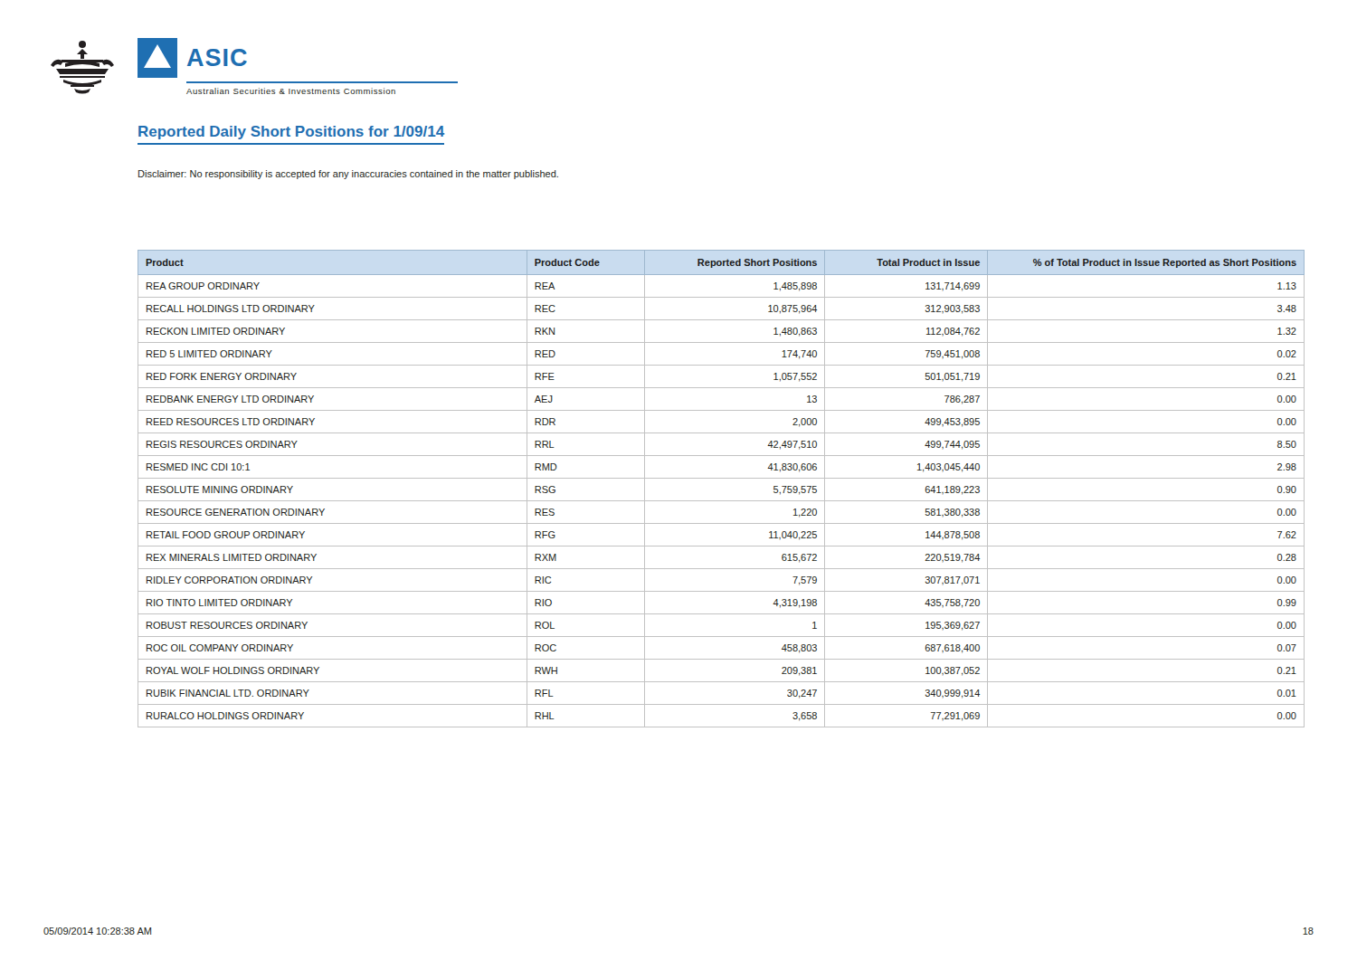ASIC
Australian Securities & Investments Commission
Reported Daily Short Positions for 1/09/14
Disclaimer: No responsibility is accepted for any inaccuracies contained in the matter published.
| Product | Product Code | Reported Short Positions | Total Product in Issue | % of Total Product in Issue Reported as Short Positions |
| --- | --- | --- | --- | --- |
| REA GROUP ORDINARY | REA | 1,485,898 | 131,714,699 | 1.13 |
| RECALL HOLDINGS LTD ORDINARY | REC | 10,875,964 | 312,903,583 | 3.48 |
| RECKON LIMITED ORDINARY | RKN | 1,480,863 | 112,084,762 | 1.32 |
| RED 5 LIMITED ORDINARY | RED | 174,740 | 759,451,008 | 0.02 |
| RED FORK ENERGY ORDINARY | RFE | 1,057,552 | 501,051,719 | 0.21 |
| REDBANK ENERGY LTD ORDINARY | AEJ | 13 | 786,287 | 0.00 |
| REED RESOURCES LTD ORDINARY | RDR | 2,000 | 499,453,895 | 0.00 |
| REGIS RESOURCES ORDINARY | RRL | 42,497,510 | 499,744,095 | 8.50 |
| RESMED INC CDI 10:1 | RMD | 41,830,606 | 1,403,045,440 | 2.98 |
| RESOLUTE MINING ORDINARY | RSG | 5,759,575 | 641,189,223 | 0.90 |
| RESOURCE GENERATION ORDINARY | RES | 1,220 | 581,380,338 | 0.00 |
| RETAIL FOOD GROUP ORDINARY | RFG | 11,040,225 | 144,878,508 | 7.62 |
| REX MINERALS LIMITED ORDINARY | RXM | 615,672 | 220,519,784 | 0.28 |
| RIDLEY CORPORATION ORDINARY | RIC | 7,579 | 307,817,071 | 0.00 |
| RIO TINTO LIMITED ORDINARY | RIO | 4,319,198 | 435,758,720 | 0.99 |
| ROBUST RESOURCES ORDINARY | ROL | 1 | 195,369,627 | 0.00 |
| ROC OIL COMPANY ORDINARY | ROC | 458,803 | 687,618,400 | 0.07 |
| ROYAL WOLF HOLDINGS ORDINARY | RWH | 209,381 | 100,387,052 | 0.21 |
| RUBIK FINANCIAL LTD. ORDINARY | RFL | 30,247 | 340,999,914 | 0.01 |
| RURALCO HOLDINGS ORDINARY | RHL | 3,658 | 77,291,069 | 0.00 |
05/09/2014 10:28:38 AM
18